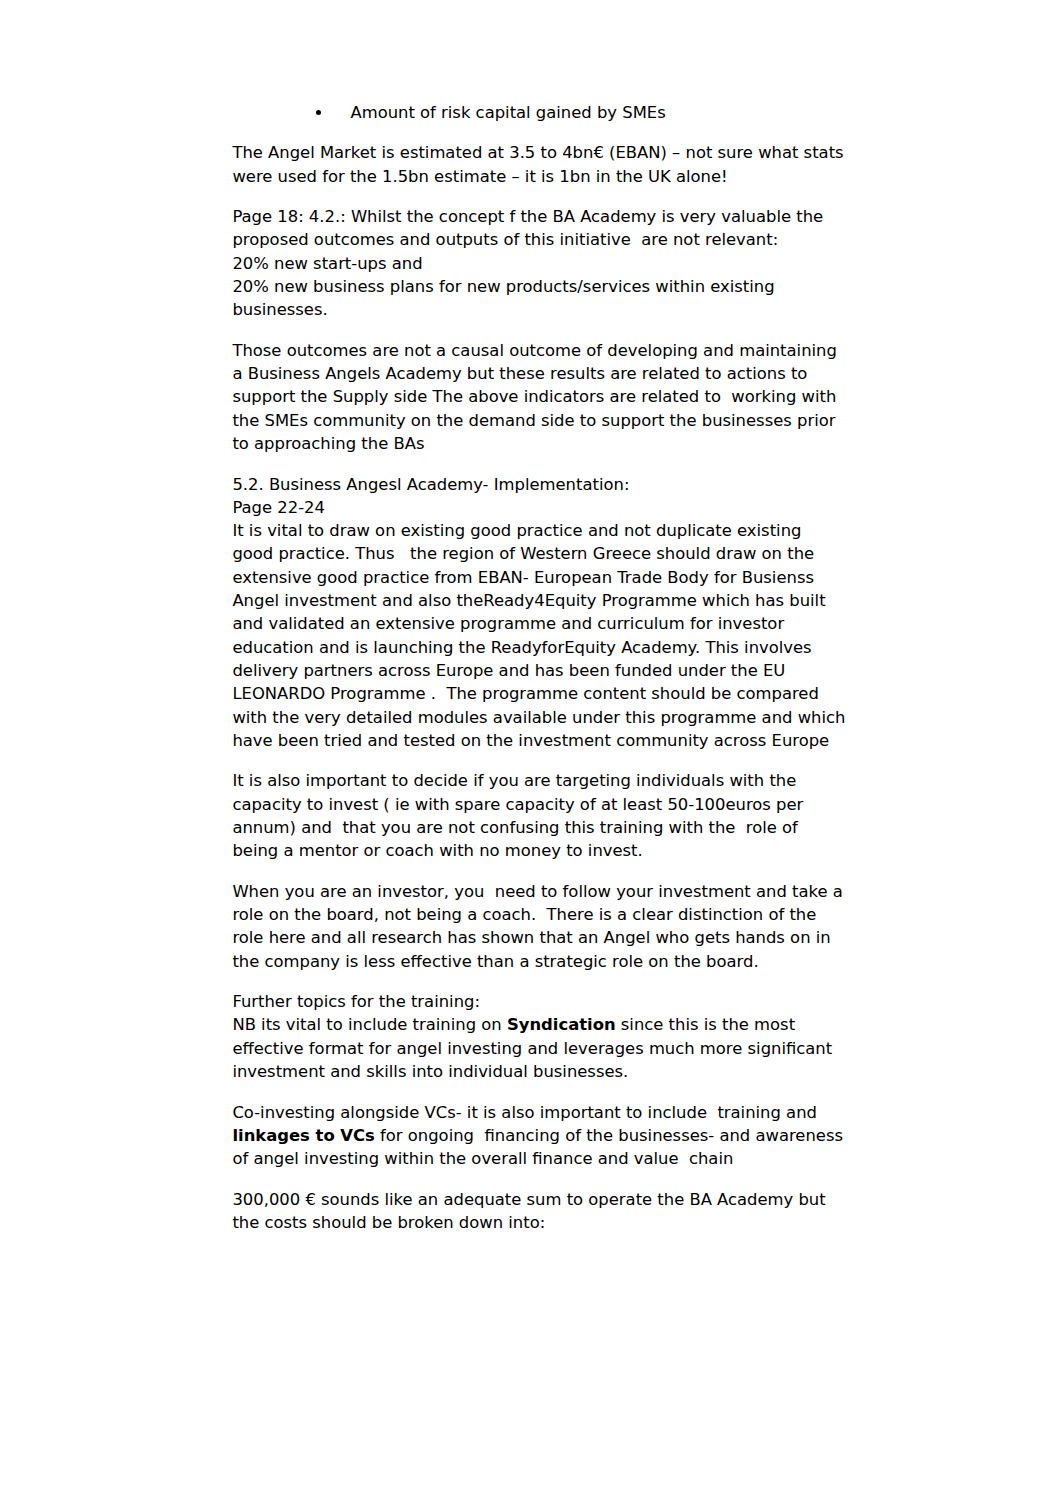Amount of risk capital gained by SMEs
The Angel Market is estimated at 3.5 to 4bn€ (EBAN) – not sure what stats were used for the 1.5bn estimate – it is 1bn in the UK alone!
Page 18: 4.2.: Whilst the concept f the BA Academy is very valuable the proposed outcomes and outputs of this initiative are not relevant:
20% new start-ups and
20% new business plans for new products/services within existing businesses.
Those outcomes are not a causal outcome of developing and maintaining a Business Angels Academy but these results are related to actions to support the Supply side The above indicators are related to working with the SMEs community on the demand side to support the businesses prior to approaching the BAs
5.2. Business Angesl Academy- Implementation:
Page 22-24
It is vital to draw on existing good practice and not duplicate existing good practice. Thus the region of Western Greece should draw on the extensive good practice from EBAN- European Trade Body for Busienss Angel investment and also theReady4Equity Programme which has built and validated an extensive programme and curriculum for investor education and is launching the ReadyforEquity Academy. This involves delivery partners across Europe and has been funded under the EU LEONARDO Programme . The programme content should be compared with the very detailed modules available under this programme and which have been tried and tested on the investment community across Europe
It is also important to decide if you are targeting individuals with the capacity to invest ( ie with spare capacity of at least 50-100euros per annum) and that you are not confusing this training with the role of being a mentor or coach with no money to invest.
When you are an investor, you need to follow your investment and take a role on the board, not being a coach. There is a clear distinction of the role here and all research has shown that an Angel who gets hands on in the company is less effective than a strategic role on the board.
Further topics for the training:
NB its vital to include training on Syndication since this is the most effective format for angel investing and leverages much more significant investment and skills into individual businesses.
Co-investing alongside VCs- it is also important to include training and linkages to VCs for ongoing financing of the businesses- and awareness of angel investing within the overall finance and value chain
300,000 € sounds like an adequate sum to operate the BA Academy but the costs should be broken down into: